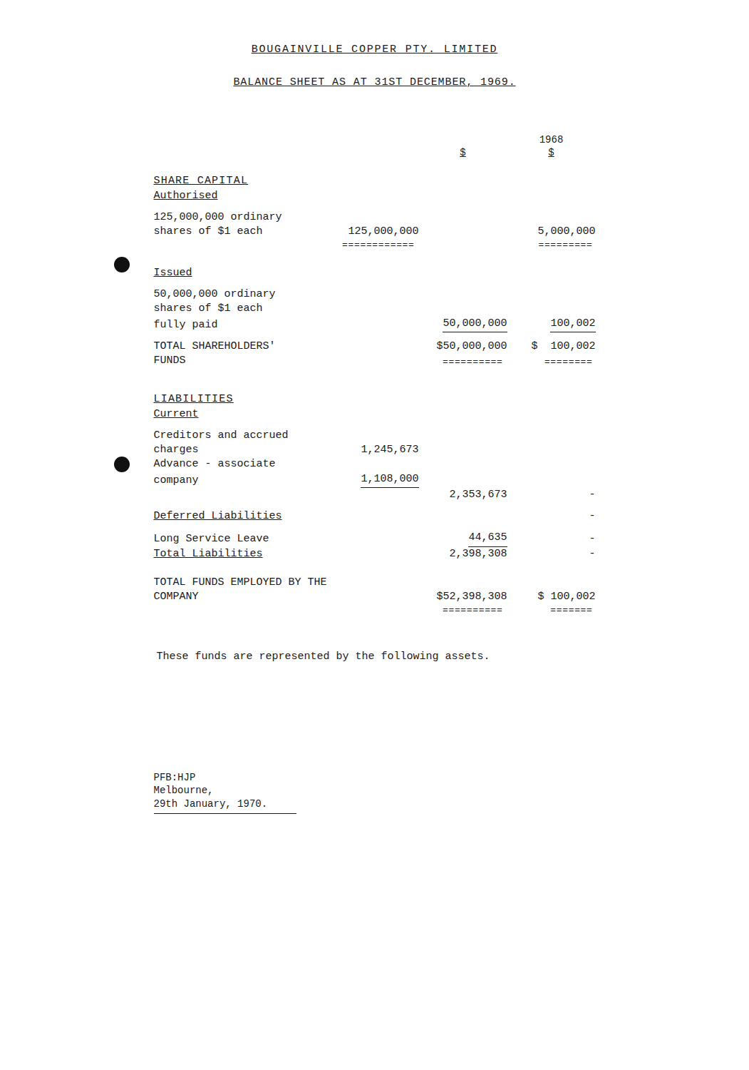BOUGAINVILLE COPPER PTY. LIMITED
BALANCE SHEET AS AT 31ST DECEMBER, 1969.
| | | | 1968 |
| | | $ | $ |
| SHARE CAPITAL | | | |
| Authorised | | | |
| 125,000,000 ordinary | | | |
| shares of $1 each | 125,000,000 | | 5,000,000 |
| | ============ | | ========= |
| Issued | | | |
| 50,000,000 ordinary | | | |
| shares of $1 each | | | |
| fully paid | | 50,000,000 | 100,002 |
| TOTAL SHAREHOLDERS' | | $50,000,000 | $ 100,002 |
| FUNDS | | ========== | ======== |
| LIABILITIES | | | |
| Current | | | |
| Creditors and accrued | | | |
| charges | 1,245,673 | | |
| Advance - associate | | | |
| company | 1,108,000 | | |
| | | 2,353,673 | - |
| Deferred Liabilities | | | - |
| Long Service Leave | | 44,635 | - |
| Total Liabilities | | 2,398,308 | - |
| TOTAL FUNDS EMPLOYED BY THE | | | |
| COMPANY | | $52,398,308 | $ 100,002 |
| | | ========== | ======= |
These funds are represented by the following assets.
PFB:HJP
Melbourne,
29th January, 1970.